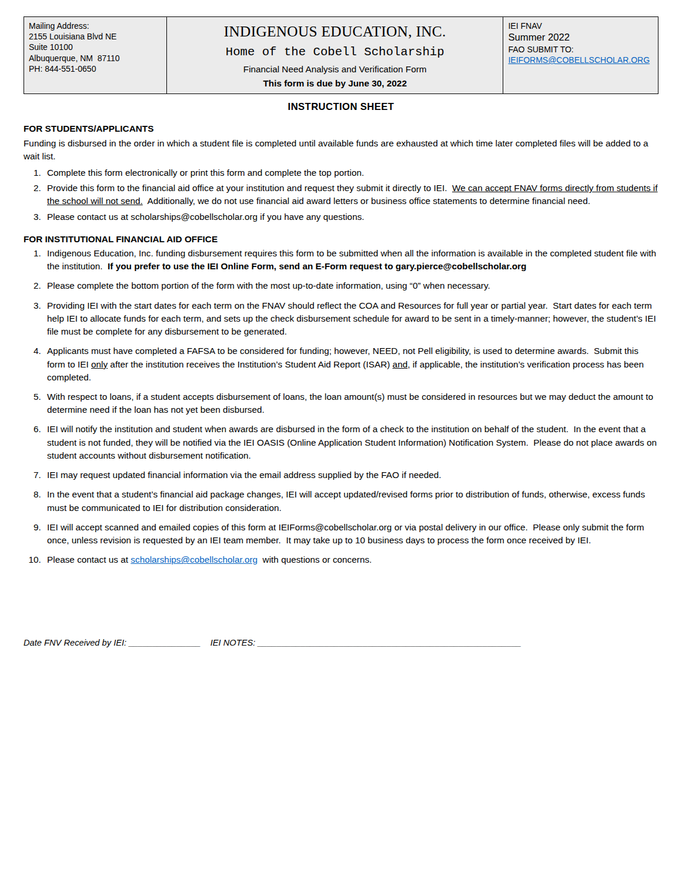| Mailing Address: 2155 Louisiana Blvd NE Suite 10100 Albuquerque, NM 87110 PH: 844-551-0650 | INDIGENOUS EDUCATION, INC. Home of the Cobell Scholarship Financial Need Analysis and Verification Form This form is due by June 30, 2022 | IEI FNAV Summer 2022 FAO SUBMIT TO: IEIFORMS@COBELLSCHOLAR.ORG |
INSTRUCTION SHEET
FOR STUDENTS/APPLICANTS
Funding is disbursed in the order in which a student file is completed until available funds are exhausted at which time later completed files will be added to a wait list.
Complete this form electronically or print this form and complete the top portion.
Provide this form to the financial aid office at your institution and request they submit it directly to IEI. We can accept FNAV forms directly from students if the school will not send. Additionally, we do not use financial aid award letters or business office statements to determine financial need.
Please contact us at scholarships@cobellscholar.org if you have any questions.
FOR INSTITUTIONAL FINANCIAL AID OFFICE
Indigenous Education, Inc. funding disbursement requires this form to be submitted when all the information is available in the completed student file with the institution. If you prefer to use the IEI Online Form, send an E-Form request to gary.pierce@cobellscholar.org
Please complete the bottom portion of the form with the most up-to-date information, using “0” when necessary.
Providing IEI with the start dates for each term on the FNAV should reflect the COA and Resources for full year or partial year. Start dates for each term help IEI to allocate funds for each term, and sets up the check disbursement schedule for award to be sent in a timely-manner; however, the student’s IEI file must be complete for any disbursement to be generated.
Applicants must have completed a FAFSA to be considered for funding; however, NEED, not Pell eligibility, is used to determine awards. Submit this form to IEI only after the institution receives the Institution’s Student Aid Report (ISAR) and, if applicable, the institution’s verification process has been completed.
With respect to loans, if a student accepts disbursement of loans, the loan amount(s) must be considered in resources but we may deduct the amount to determine need if the loan has not yet been disbursed.
IEI will notify the institution and student when awards are disbursed in the form of a check to the institution on behalf of the student. In the event that a student is not funded, they will be notified via the IEI OASIS (Online Application Student Information) Notification System. Please do not place awards on student accounts without disbursement notification.
IEI may request updated financial information via the email address supplied by the FAO if needed.
In the event that a student’s financial aid package changes, IEI will accept updated/revised forms prior to distribution of funds, otherwise, excess funds must be communicated to IEI for distribution consideration.
IEI will accept scanned and emailed copies of this form at IEIForms@cobellscholar.org or via postal delivery in our office. Please only submit the form once, unless revision is requested by an IEI team member. It may take up to 10 business days to process the form once received by IEI.
Please contact us at scholarships@cobellscholar.org with questions or concerns.
Date FNV Received by IEI: _______________ IEI NOTES: _______________________________________________________